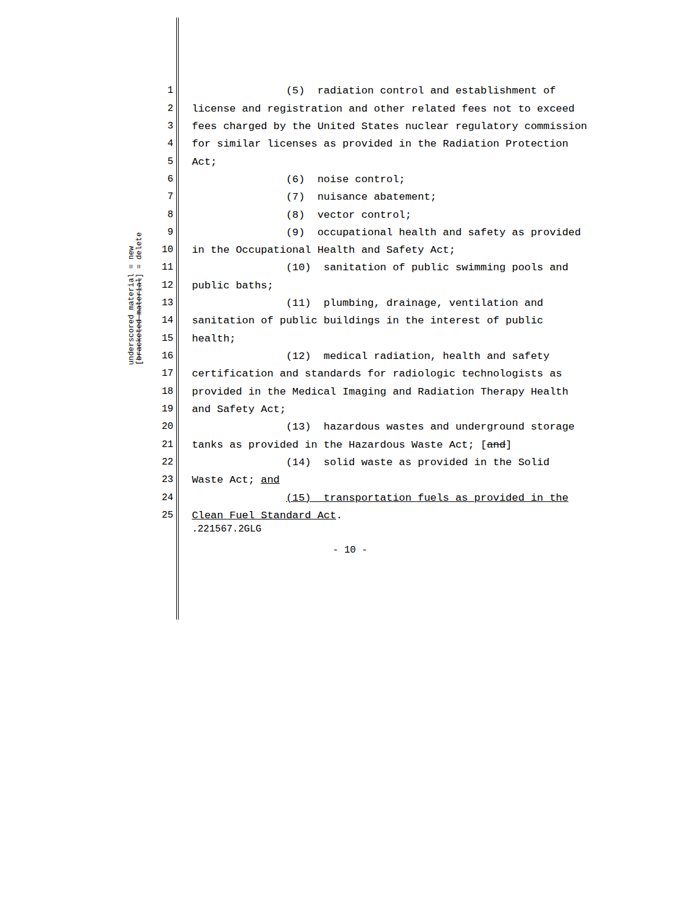underscored material = new
[bracketed material] = delete
1
2
3
4
5
6
7
8
9
10
11
12
13
14
15
16
17
18
19
20
21
22
23
24
25
(5) radiation control and establishment of
license and registration and other related fees not to exceed
fees charged by the United States nuclear regulatory commission
for similar licenses as provided in the Radiation Protection
Act;
(6) noise control;
(7) nuisance abatement;
(8) vector control;
(9) occupational health and safety as provided
in the Occupational Health and Safety Act;
(10) sanitation of public swimming pools and
public baths;
(11) plumbing, drainage, ventilation and
sanitation of public buildings in the interest of public
health;
(12) medical radiation, health and safety
certification and standards for radiologic technologists as
provided in the Medical Imaging and Radiation Therapy Health
and Safety Act;
(13) hazardous wastes and underground storage
tanks as provided in the Hazardous Waste Act; [and]
(14) solid waste as provided in the Solid
Waste Act; and
(15) transportation fuels as provided in the
Clean Fuel Standard Act.
.221567.2GLG
- 10 -